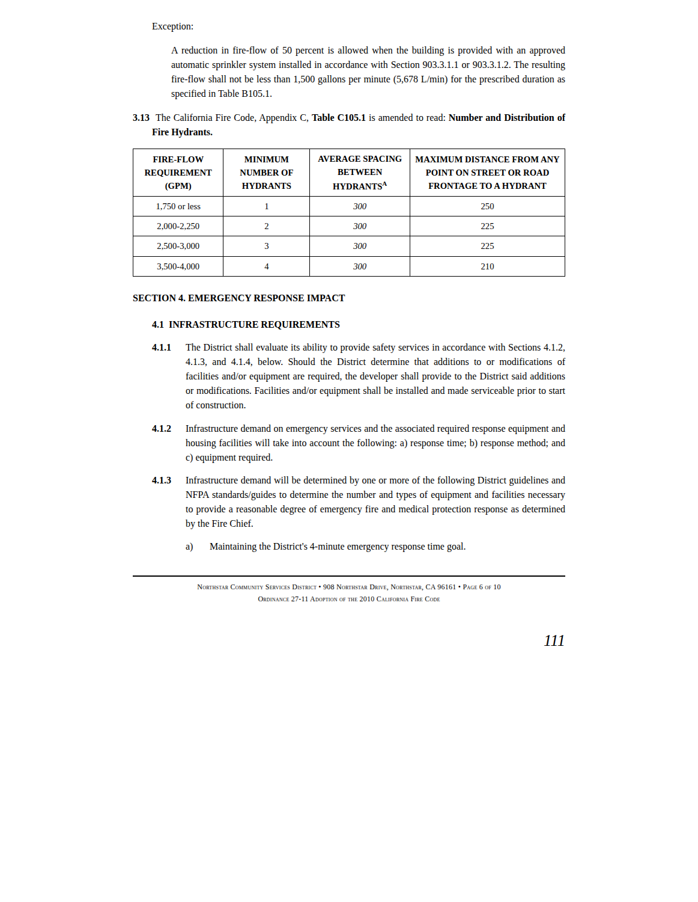Exception:
A reduction in fire-flow of 50 percent is allowed when the building is provided with an approved automatic sprinkler system installed in accordance with Section 903.3.1.1 or 903.3.1.2. The resulting fire-flow shall not be less than 1,500 gallons per minute (5,678 L/min) for the prescribed duration as specified in Table B105.1.
3.13 The California Fire Code, Appendix C, Table C105.1 is amended to read: Number and Distribution of Fire Hydrants.
| Fire-Flow Requirement (gpm) | Minimum Number of Hydrants | Average Spacing Between Hydrants a | Maximum Distance From Any Point On Street or Road Frontage to a Hydrant |
| --- | --- | --- | --- |
| 1,750 or less | 1 | 300 | 250 |
| 2,000-2,250 | 2 | 300 | 225 |
| 2,500-3,000 | 3 | 300 | 225 |
| 3,500-4,000 | 4 | 300 | 210 |
SECTION 4. EMERGENCY RESPONSE IMPACT
4.1 INFRASTRUCTURE REQUIREMENTS
4.1.1
The District shall evaluate its ability to provide safety services in accordance with Sections 4.1.2, 4.1.3, and 4.1.4, below. Should the District determine that additions to or modifications of facilities and/or equipment are required, the developer shall provide to the District said additions or modifications. Facilities and/or equipment shall be installed and made serviceable prior to start of construction.
4.1.2
Infrastructure demand on emergency services and the associated required response equipment and housing facilities will take into account the following: a) response time; b) response method; and c) equipment required.
4.1.3
Infrastructure demand will be determined by one or more of the following District guidelines and NFPA standards/guides to determine the number and types of equipment and facilities necessary to provide a reasonable degree of emergency fire and medical protection response as determined by the Fire Chief.
a)
Maintaining the District's 4-minute emergency response time goal.
Northstar Community Services District • 908 Northstar Drive, Northstar, CA 96161 • Page 6 of 10
Ordinance 27-11 Adoption of the 2010 California Fire Code
111